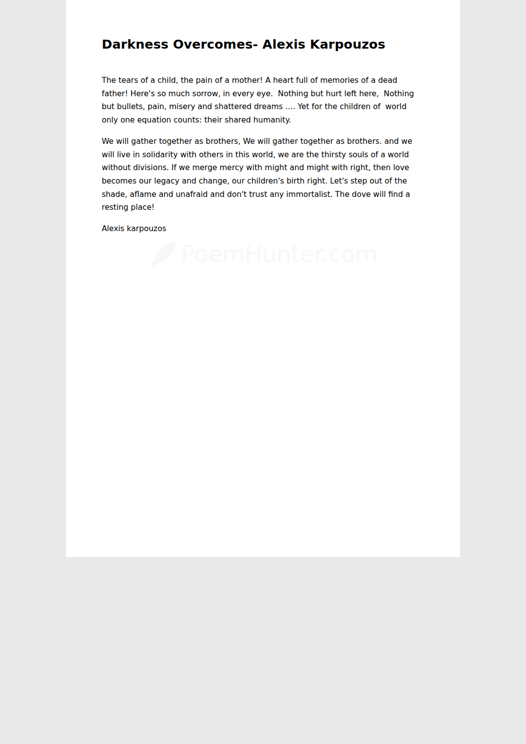Darkness Overcomes- Alexis Karpouzos
PoemHunter.com
The tears of a child, the pain of a mother! A heart full of memories of a dead father! Here's so much sorrow, in every eye. Nothing but hurt left here, Nothing but bullets, pain, misery and shattered dreams …. Yet for the children of world only one equation counts: their shared humanity.
We will gather together as brothers, We will gather together as brothers. and we will live in solidarity with others in this world, we are the thirsty souls of a world without divisions. If we merge mercy with might and might with right, then love becomes our legacy and change, our children's birth right. Let's step out of the shade, aflame and unafraid and don't trust any immortalist. The dove will find a resting place!
Alexis karpouzos